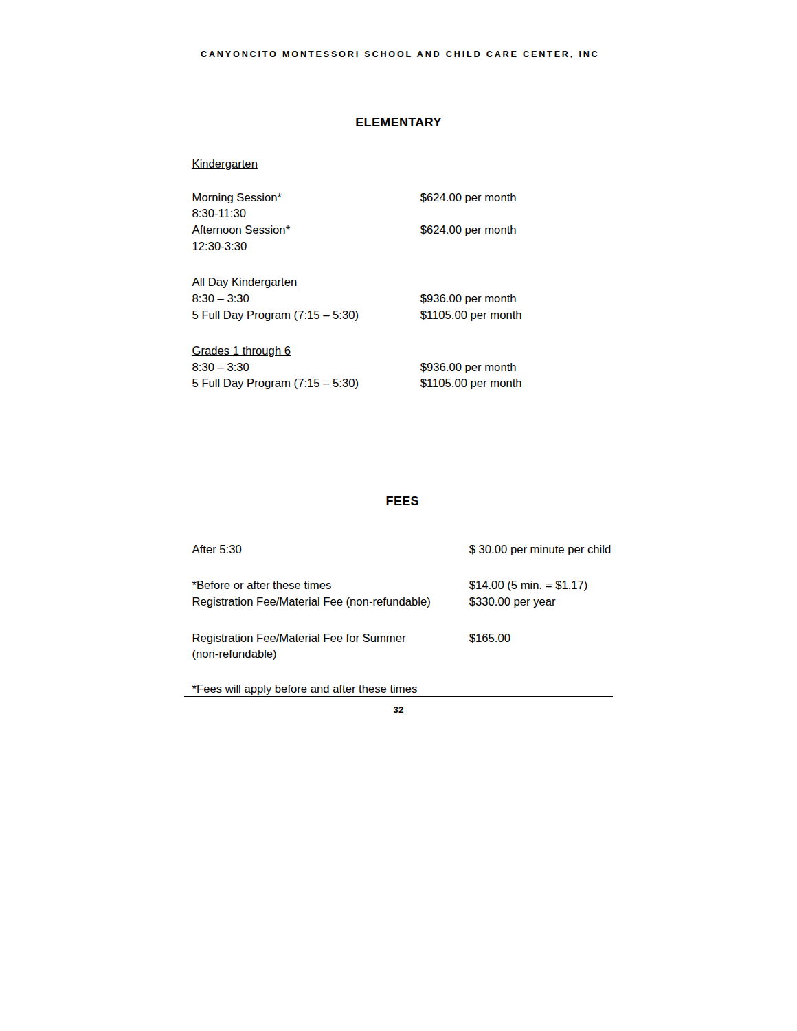CANYONCITO MONTESSORI SCHOOL AND CHILD CARE CENTER, INC
ELEMENTARY
Kindergarten
| Morning Session* | $624.00 per month |
| 8:30-11:30 | |
| Afternoon Session* | $624.00 per month |
| 12:30-3:30 | |
| All Day Kindergarten | |
| 8:30 – 3:30 | $936.00 per month |
| 5 Full Day Program (7:15 – 5:30) | $1105.00 per month |
| Grades 1 through 6 | |
| 8:30 – 3:30 | $936.00 per month |
| 5 Full Day Program (7:15 – 5:30) | $1105.00 per month |
FEES
| After 5:30 | $ 30.00 per minute per child |
| *Before or after these times | $14.00 (5 min. = $1.17) |
| Registration Fee/Material Fee (non-refundable) | $330.00 per year |
| Registration Fee/Material Fee for Summer | $165.00 |
| (non-refundable) | |
*Fees will apply before and after these times
32